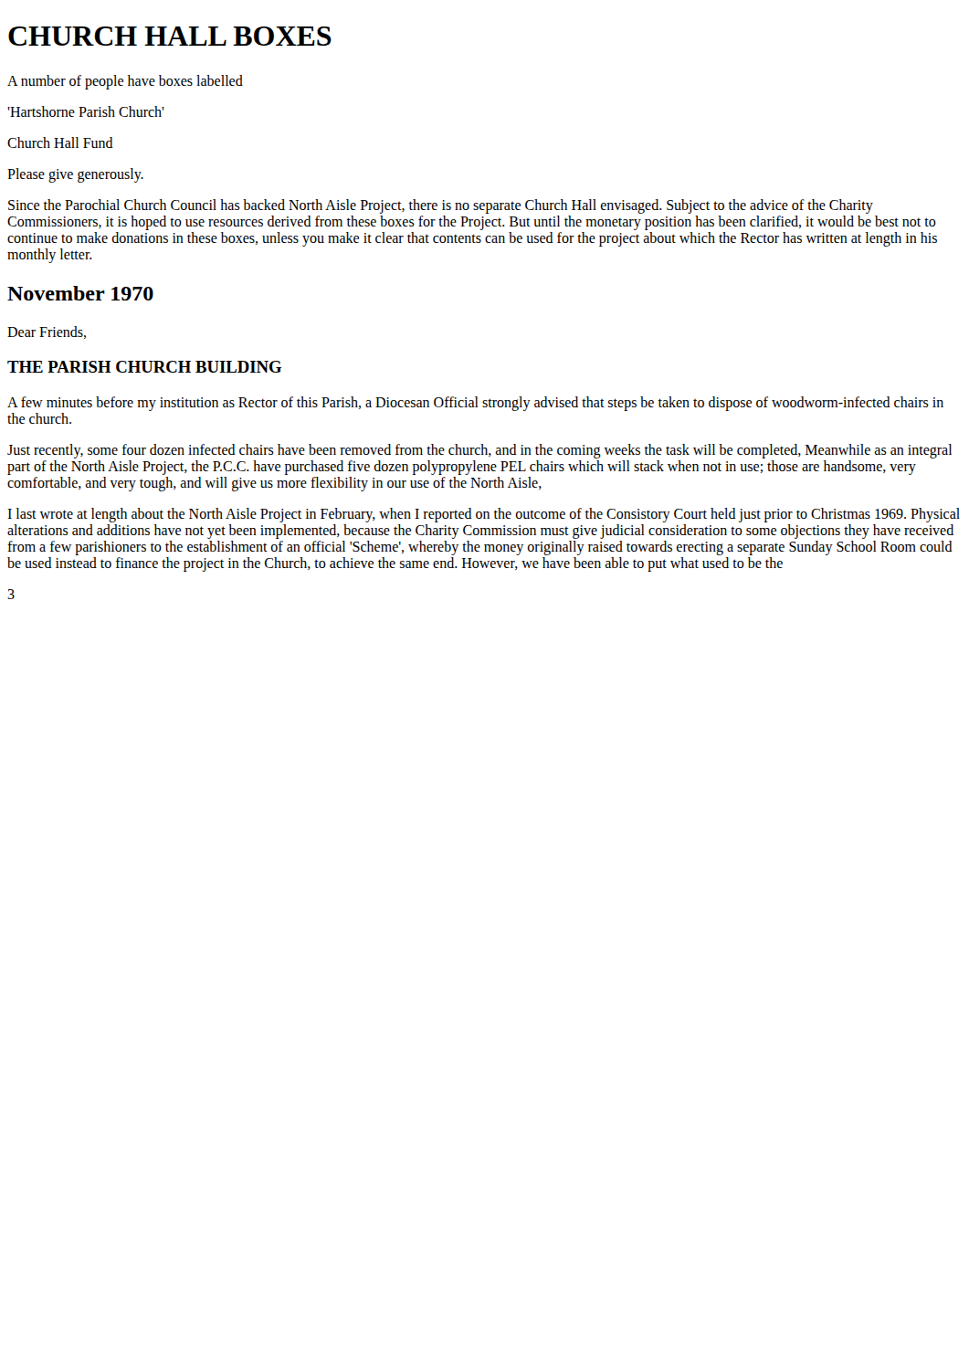CHURCH HALL BOXES
A number of people have boxes labelled
'Hartshorne Parish Church'
Church Hall Fund
Please give generously.
Since the Parochial Church Council has backed North Aisle Project, there is no separate Church Hall envisaged. Subject to the advice of the Charity Commissioners, it is hoped to use resources derived from these boxes for the Project. But until the monetary position has been clarified, it would be best not to continue to make donations in these boxes, unless you make it clear that contents can be used for the project about which the Rector has written at length in his monthly letter.
November 1970
Dear Friends,
THE PARISH CHURCH BUILDING
A few minutes before my institution as Rector of this Parish, a Diocesan Official strongly advised that steps be taken to dispose of woodworm-infected chairs in the church.
Just recently, some four dozen infected chairs have been removed from the church, and in the coming weeks the task will be completed, Meanwhile as an integral part of the North Aisle Project, the P.C.C. have purchased five dozen polypropylene PEL chairs which will stack when not in use; those are handsome, very comfortable, and very tough, and will give us more flexibility in our use of the North Aisle,
I last wrote at length about the North Aisle Project in February, when I reported on the outcome of the Consistory Court held just prior to Christmas 1969. Physical alterations and additions have not yet been implemented, because the Charity Commission must give judicial consideration to some objections they have received from a few parishioners to the establishment of an official 'Scheme', whereby the money originally raised towards erecting a separate Sunday School Room could be used instead to finance the project in the Church, to achieve the same end. However, we have been able to put what used to be the
3